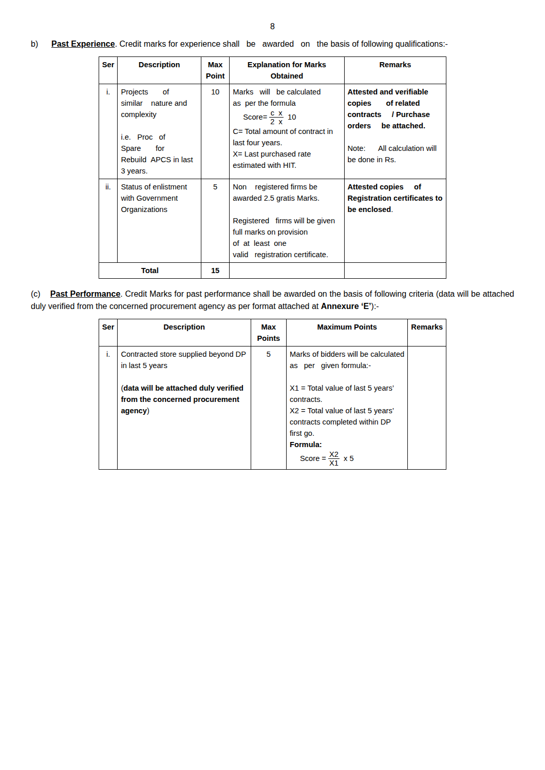8
b)
Past Experience. Credit marks for experience shall be awarded on the basis of following qualifications:-
| Ser | Description | Max Point | Explanation for Marks Obtained | Remarks |
| --- | --- | --- | --- | --- |
| i. | Projects of similar nature and complexity i.e. Proc of Spare for Rebuild APCS in last 3 years. | 10 | Marks will be calculated as per the formula Score= c x 2 x 10 C= Total amount of contract in last four years. X= Last purchased rate estimated with HIT. | Attested and verifiable copies of related contracts / Purchase orders be attached. Note: All calculation will be done in Rs. |
| ii. | Status of enlistment with Government Organizations | 5 | Non registered firms be awarded 2.5 gratis Marks. Registered firms will be given full marks on provision of at least one valid registration certificate. | Attested copies of Registration certificates to be enclosed . |
| Total | 15 | | |
(c) Past Performance. Credit Marks for past performance shall be awarded on the basis of following criteria (data will be attached duly verified from the concerned procurement agency as per format attached at Annexure ‘E’):-
| Ser | Description | Max Points | Maximum Points | Remarks |
| --- | --- | --- | --- | --- |
| i. | Contracted store supplied beyond DP in last 5 years ( data will be attached duly verified from the concerned procurement agency ) | 5 | Marks of bidders will be calculated as per given formula:- X1 = Total value of last 5 years’ contracts. X2 = Total value of last 5 years’ contracts completed within DP first go. Formula: Score = X2 X1 x 5 | |